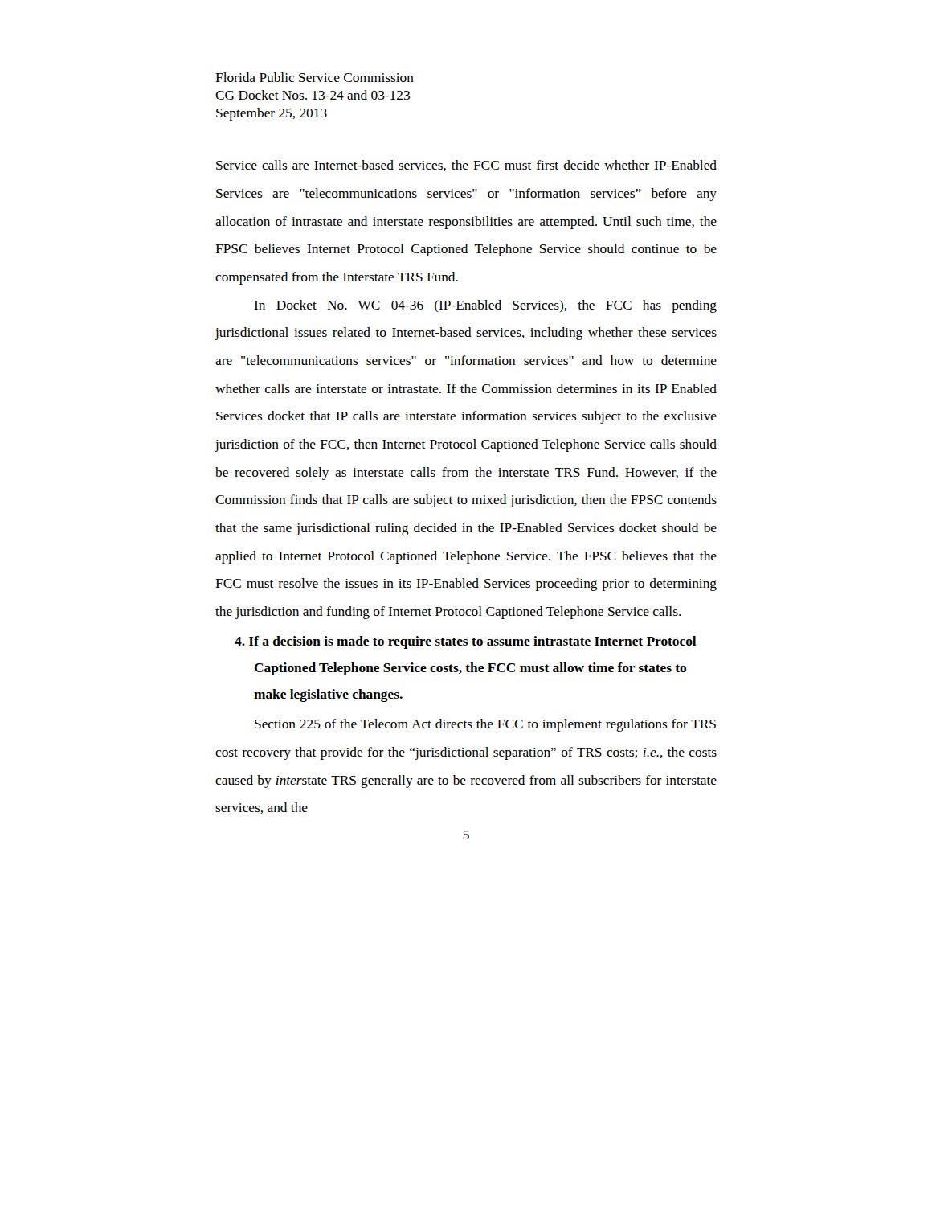Florida Public Service Commission
CG Docket Nos. 13-24 and 03-123
September 25, 2013
Service calls are Internet-based services, the FCC must first decide whether IP-Enabled Services are "telecommunications services" or "information services” before any allocation of intrastate and interstate responsibilities are attempted. Until such time, the FPSC believes Internet Protocol Captioned Telephone Service should continue to be compensated from the Interstate TRS Fund.
In Docket No. WC 04-36 (IP-Enabled Services), the FCC has pending jurisdictional issues related to Internet-based services, including whether these services are "telecommunications services" or "information services" and how to determine whether calls are interstate or intrastate. If the Commission determines in its IP Enabled Services docket that IP calls are interstate information services subject to the exclusive jurisdiction of the FCC, then Internet Protocol Captioned Telephone Service calls should be recovered solely as interstate calls from the interstate TRS Fund. However, if the Commission finds that IP calls are subject to mixed jurisdiction, then the FPSC contends that the same jurisdictional ruling decided in the IP-Enabled Services docket should be applied to Internet Protocol Captioned Telephone Service. The FPSC believes that the FCC must resolve the issues in its IP-Enabled Services proceeding prior to determining the jurisdiction and funding of Internet Protocol Captioned Telephone Service calls.
4. If a decision is made to require states to assume intrastate Internet Protocol Captioned Telephone Service costs, the FCC must allow time for states to make legislative changes.
Section 225 of the Telecom Act directs the FCC to implement regulations for TRS cost recovery that provide for the “jurisdictional separation” of TRS costs; i.e., the costs caused by interstate TRS generally are to be recovered from all subscribers for interstate services, and the
5